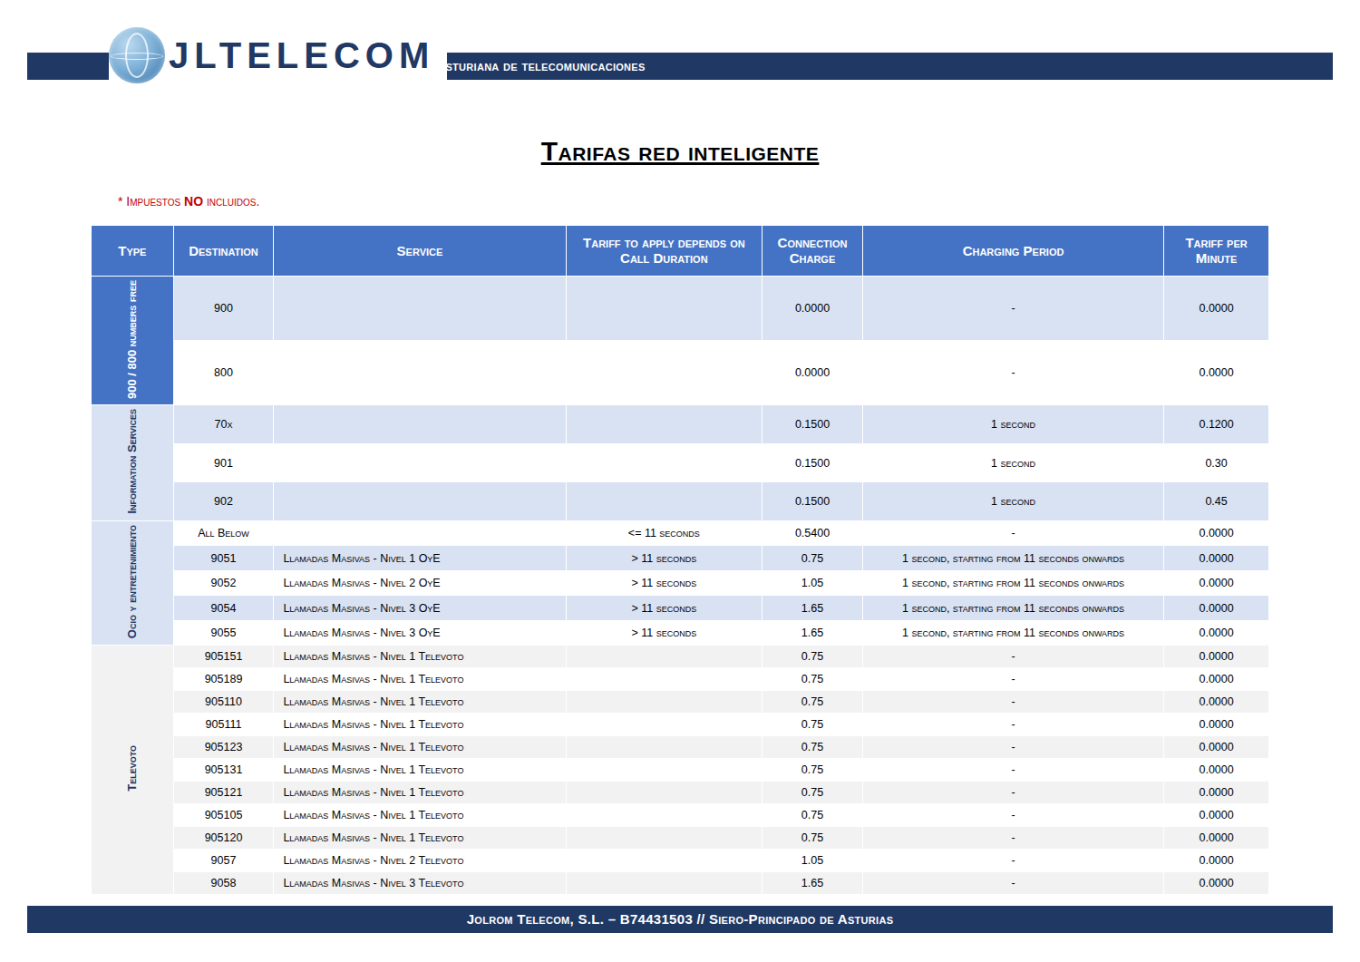Tu empresa asturiana de telecomunicaciones
JLTELECOM
Tarifas red inteligente
* Impuestos NO incluidos.
| Type | Destination | Service | Tariff to apply depends on Call Duration | Connection Charge | Charging Period | Tariff per Minute |
| --- | --- | --- | --- | --- | --- | --- |
| 900 / 800 numbers free | 900 | | | 0.0000 | - | 0.0000 |
| 800 | | | 0.0000 | - | 0.0000 |
| Information Services | 70x | | | 0.1500 | 1 second | 0.1200 |
| 901 | | | 0.1500 | 1 second | 0.30 |
| 902 | | | 0.1500 | 1 second | 0.45 |
| Ocio y entretenimiento | All Below | | <= 11 seconds | 0.5400 | - | 0.0000 |
| 9051 | Llamadas Masivas - Nivel 1 OyE | > 11 seconds | 0.75 | 1 second, starting from 11 seconds onwards | 0.0000 |
| 9052 | Llamadas Masivas - Nivel 2 OyE | > 11 seconds | 1.05 | 1 second, starting from 11 seconds onwards | 0.0000 |
| 9054 | Llamadas Masivas - Nivel 3 OyE | > 11 seconds | 1.65 | 1 second, starting from 11 seconds onwards | 0.0000 |
| 9055 | Llamadas Masivas - Nivel 3 OyE | > 11 seconds | 1.65 | 1 second, starting from 11 seconds onwards | 0.0000 |
| Televoto | 905151 | Llamadas Masivas - Nivel 1 Televoto | | 0.75 | - | 0.0000 |
| 905189 | Llamadas Masivas - Nivel 1 Televoto | | 0.75 | - | 0.0000 |
| 905110 | Llamadas Masivas - Nivel 1 Televoto | | 0.75 | - | 0.0000 |
| 905111 | Llamadas Masivas - Nivel 1 Televoto | | 0.75 | - | 0.0000 |
| 905123 | Llamadas Masivas - Nivel 1 Televoto | | 0.75 | - | 0.0000 |
| 905131 | Llamadas Masivas - Nivel 1 Televoto | | 0.75 | - | 0.0000 |
| 905121 | Llamadas Masivas - Nivel 1 Televoto | | 0.75 | - | 0.0000 |
| 905105 | Llamadas Masivas - Nivel 1 Televoto | | 0.75 | - | 0.0000 |
| 905120 | Llamadas Masivas - Nivel 1 Televoto | | 0.75 | - | 0.0000 |
| 9057 | Llamadas Masivas - Nivel 2 Televoto | | 1.05 | - | 0.0000 |
| 9058 | Llamadas Masivas - Nivel 3 Televoto | | 1.65 | - | 0.0000 |
Jolrom Telecom, S.L. – B74431503 // Siero-Principado de Asturias